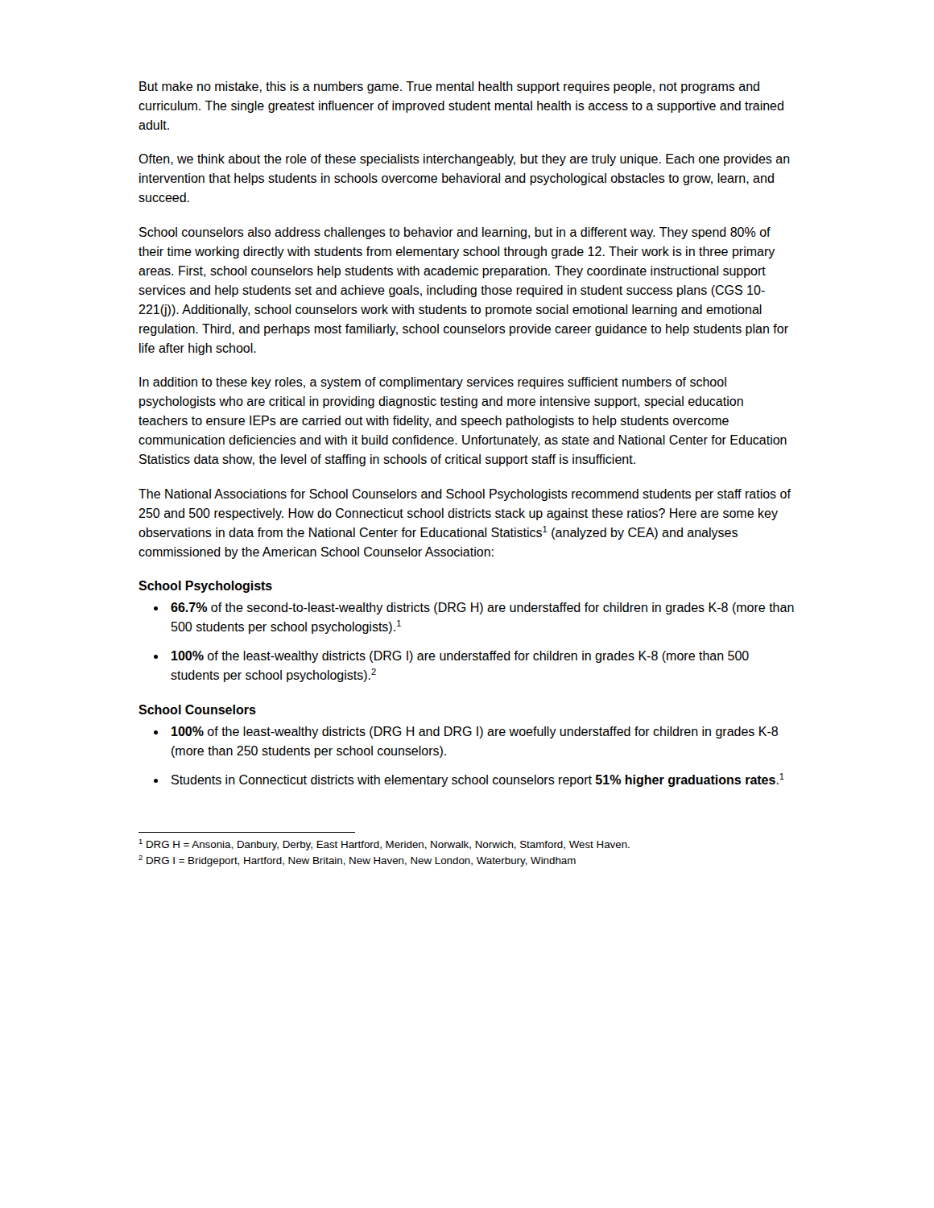But make no mistake, this is a numbers game. True mental health support requires people, not programs and curriculum. The single greatest influencer of improved student mental health is access to a supportive and trained adult.
Often, we think about the role of these specialists interchangeably, but they are truly unique. Each one provides an intervention that helps students in schools overcome behavioral and psychological obstacles to grow, learn, and succeed.
School counselors also address challenges to behavior and learning, but in a different way. They spend 80% of their time working directly with students from elementary school through grade 12. Their work is in three primary areas. First, school counselors help students with academic preparation. They coordinate instructional support services and help students set and achieve goals, including those required in student success plans (CGS 10-221(j)). Additionally, school counselors work with students to promote social emotional learning and emotional regulation. Third, and perhaps most familiarly, school counselors provide career guidance to help students plan for life after high school.
In addition to these key roles, a system of complimentary services requires sufficient numbers of school psychologists who are critical in providing diagnostic testing and more intensive support, special education teachers to ensure IEPs are carried out with fidelity, and speech pathologists to help students overcome communication deficiencies and with it build confidence. Unfortunately, as state and National Center for Education Statistics data show, the level of staffing in schools of critical support staff is insufficient.
The National Associations for School Counselors and School Psychologists recommend students per staff ratios of 250 and 500 respectively. How do Connecticut school districts stack up against these ratios? Here are some key observations in data from the National Center for Educational Statistics1 (analyzed by CEA) and analyses commissioned by the American School Counselor Association:
School Psychologists
66.7% of the second-to-least-wealthy districts (DRG H) are understaffed for children in grades K-8 (more than 500 students per school psychologists).1
100% of the least-wealthy districts (DRG I) are understaffed for children in grades K-8 (more than 500 students per school psychologists).2
School Counselors
100% of the least-wealthy districts (DRG H and DRG I) are woefully understaffed for children in grades K-8 (more than 250 students per school counselors).
Students in Connecticut districts with elementary school counselors report 51% higher graduations rates.1
1 DRG H = Ansonia, Danbury, Derby, East Hartford, Meriden, Norwalk, Norwich, Stamford, West Haven.
2 DRG I = Bridgeport, Hartford, New Britain, New Haven, New London, Waterbury, Windham